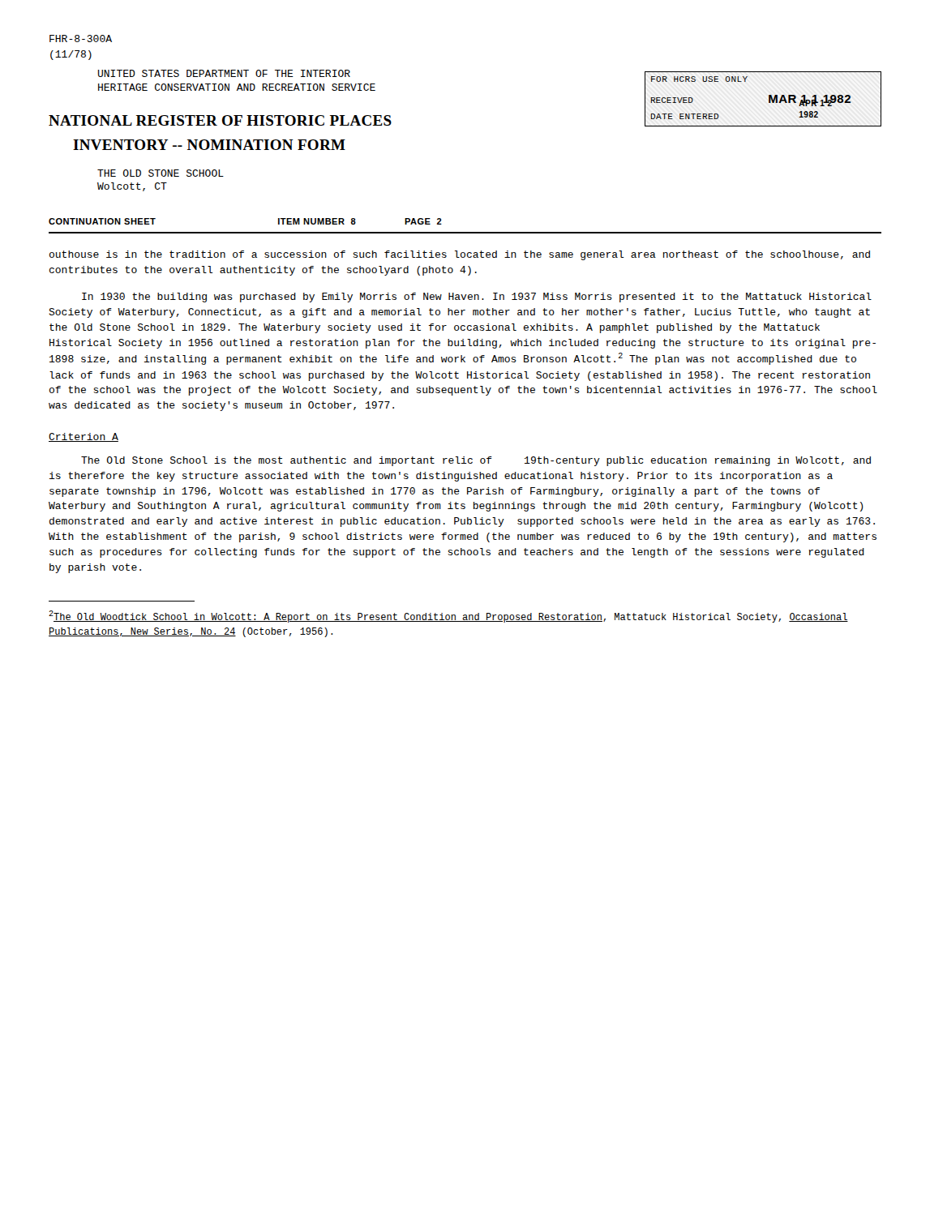FHR-8-300A
(11/78)
UNITED STATES DEPARTMENT OF THE INTERIOR
HERITAGE CONSERVATION AND RECREATION SERVICE
NATIONAL REGISTER OF HISTORIC PLACES
INVENTORY -- NOMINATION FORM
FOR HCRS USE ONLY
RECEIVED MAR 1 1 1982APR 1 2 1982
DATE ENTERED
THE OLD STONE SCHOOL
Wolcott, CT
CONTINUATION SHEET ITEM NUMBER 8 PAGE 2
outhouse is in the tradition of a succession of such facilities located in the same general area northeast of the schoolhouse, and contributes to the overall authenticity of the schoolyard (photo 4).
In 1930 the building was purchased by Emily Morris of New Haven. In 1937 Miss Morris presented it to the Mattatuck Historical Society of Waterbury, Connecticut, as a gift and a memorial to her mother and to her mother's father, Lucius Tuttle, who taught at the Old Stone School in 1829. The Waterbury society used it for occasional exhibits. A pamphlet published by the Mattatuck Historical Society in 1956 outlined a restoration plan for the building, which included reducing the structure to its original pre-1898 size, and installing a permanent exhibit on the life and work of Amos Bronson Alcott.2 The plan was not accomplished due to lack of funds and in 1963 the school was purchased by the Wolcott Historical Society (established in 1958). The recent restoration of the school was the project of the Wolcott Society, and subsequently of the town's bicentennial activities in 1976-77. The school was dedicated as the society's museum in October, 1977.
Criterion A
The Old Stone School is the most authentic and important relic of 19th-century public education remaining in Wolcott, and is therefore the key structure associated with the town's distinguished educational history. Prior to its incorporation as a separate township in 1796, Wolcott was established in 1770 as the Parish of Farmingbury, originally a part of the towns of Waterbury and Southington A rural, agricultural community from its beginnings through the mid 20th century, Farmingbury (Wolcott) demonstrated and early and active interest in public education. Publicly supported schools were held in the area as early as 1763. With the establishment of the parish, 9 school districts were formed (the number was reduced to 6 by the 19th century), and matters such as procedures for collecting funds for the support of the schools and teachers and the length of the sessions were regulated by parish vote.
2The Old Woodtick School in Wolcott: A Report on its Present Condition and Proposed Restoration, Mattatuck Historical Society, Occasional Publications, New Series, No. 24 (October, 1956).